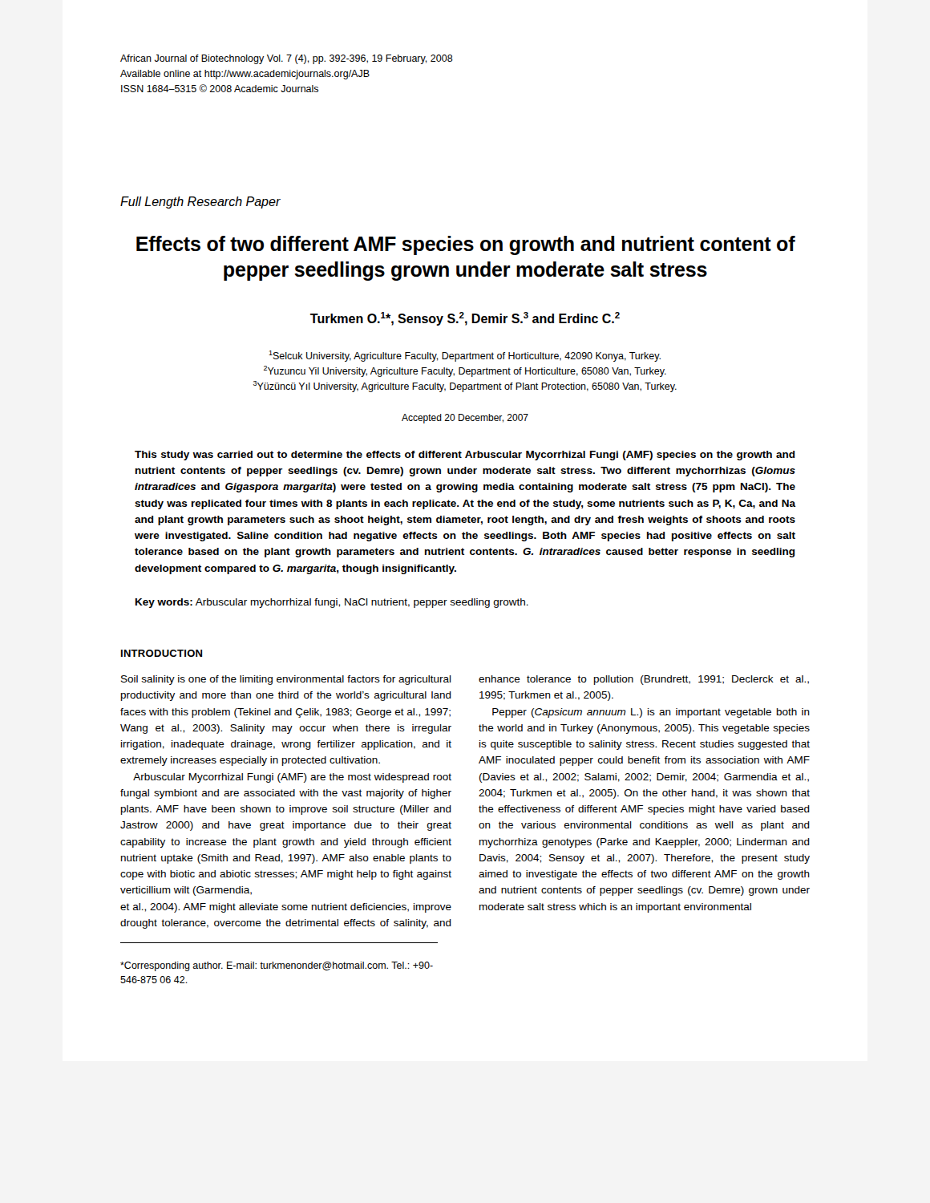African Journal of Biotechnology Vol. 7 (4), pp. 392-396, 19 February, 2008
Available online at http://www.academicjournals.org/AJB
ISSN 1684–5315 © 2008 Academic Journals
Full Length Research Paper
Effects of two different AMF species on growth and nutrient content of pepper seedlings grown under moderate salt stress
Turkmen O.1*, Sensoy S.2, Demir S.3 and Erdinc C.2
1Selcuk University, Agriculture Faculty, Department of Horticulture, 42090 Konya, Turkey.
2Yuzuncu Yil University, Agriculture Faculty, Department of Horticulture, 65080 Van, Turkey.
3Yüzüncü Yıl University, Agriculture Faculty, Department of Plant Protection, 65080 Van, Turkey.
Accepted 20 December, 2007
This study was carried out to determine the effects of different Arbuscular Mycorrhizal Fungi (AMF) species on the growth and nutrient contents of pepper seedlings (cv. Demre) grown under moderate salt stress. Two different mychorrhizas (Glomus intraradices and Gigaspora margarita) were tested on a growing media containing moderate salt stress (75 ppm NaCl). The study was replicated four times with 8 plants in each replicate. At the end of the study, some nutrients such as P, K, Ca, and Na and plant growth parameters such as shoot height, stem diameter, root length, and dry and fresh weights of shoots and roots were investigated. Saline condition had negative effects on the seedlings. Both AMF species had positive effects on salt tolerance based on the plant growth parameters and nutrient contents. G. intraradices caused better response in seedling development compared to G. margarita, though insignificantly.
Key words: Arbuscular mychorrhizal fungi, NaCl nutrient, pepper seedling growth.
INTRODUCTION
Soil salinity is one of the limiting environmental factors for agricultural productivity and more than one third of the world’s agricultural land faces with this problem (Tekinel and Çelik, 1983; George et al., 1997; Wang et al., 2003). Salinity may occur when there is irregular irrigation, inadequate drainage, wrong fertilizer application, and it extremely increases especially in protected cultivation.
Arbuscular Mycorrhizal Fungi (AMF) are the most widespread root fungal symbiont and are associated with the vast majority of higher plants. AMF have been shown to improve soil structure (Miller and Jastrow 2000) and have great importance due to their great capability to increase the plant growth and yield through efficient nutrient uptake (Smith and Read, 1997). AMF also enable plants to cope with biotic and abiotic stresses; AMF might help to fight against verticillium wilt (Garmendia,
et al., 2004). AMF might alleviate some nutrient deficiencies, improve drought tolerance, overcome the detrimental effects of salinity, and enhance tolerance to pollution (Brundrett, 1991; Declerck et al., 1995; Turkmen et al., 2005).
Pepper (Capsicum annuum L.) is an important vegetable both in the world and in Turkey (Anonymous, 2005). This vegetable species is quite susceptible to salinity stress. Recent studies suggested that AMF inoculated pepper could benefit from its association with AMF (Davies et al., 2002; Salami, 2002; Demir, 2004; Garmendia et al., 2004; Turkmen et al., 2005). On the other hand, it was shown that the effectiveness of different AMF species might have varied based on the various environmental conditions as well as plant and mychorrhiza genotypes (Parke and Kaeppler, 2000; Linderman and Davis, 2004; Sensoy et al., 2007). Therefore, the present study aimed to investigate the effects of two different AMF on the growth and nutrient contents of pepper seedlings (cv. Demre) grown under moderate salt stress which is an important environmental
*Corresponding author. E-mail: turkmenonder@hotmail.com. Tel.: +90-546-875 06 42.